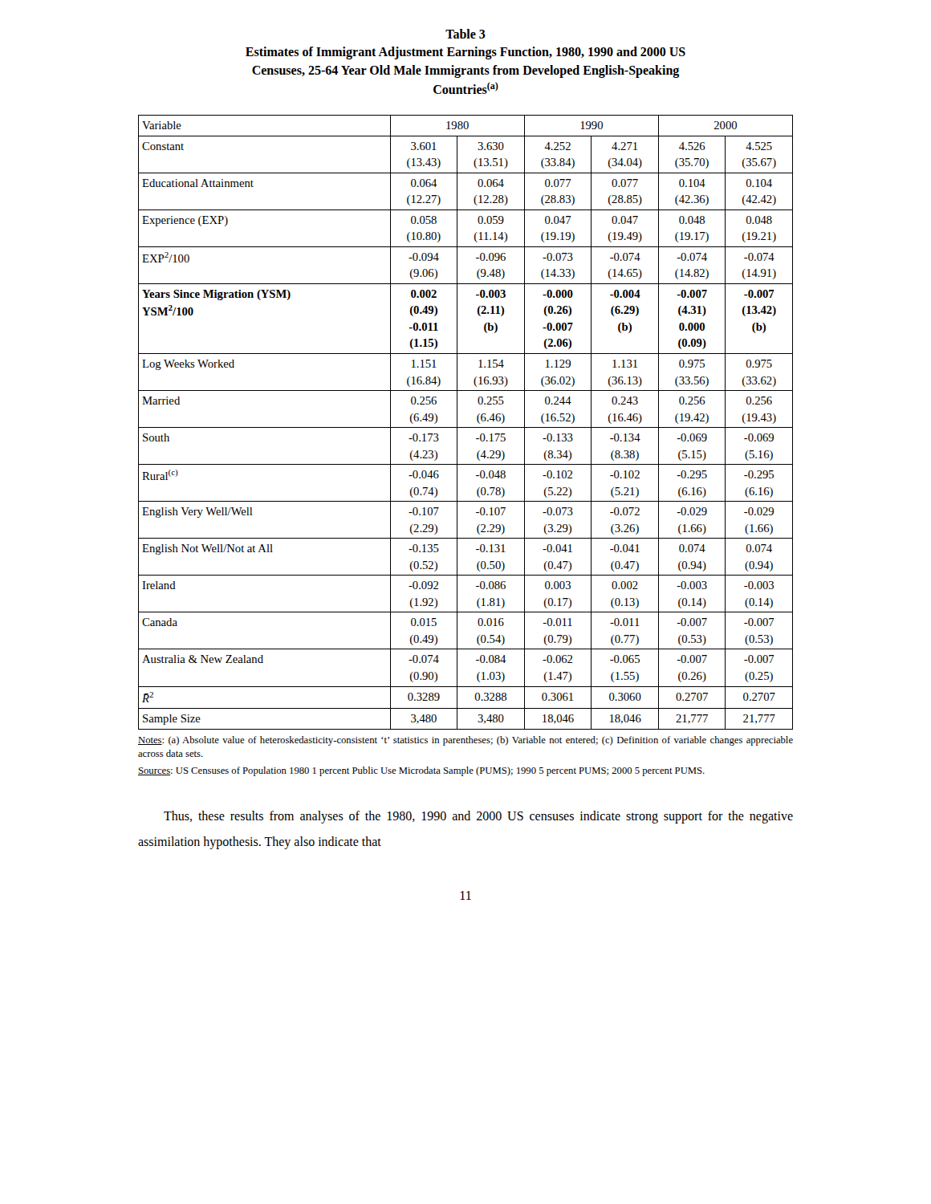Table 3 Estimates of Immigrant Adjustment Earnings Function, 1980, 1990 and 2000 US Censuses, 25-64 Year Old Male Immigrants from Developed English-Speaking Countries(a)
| Variable | 1980 | 1990 | 2000 |
| --- | --- | --- | --- |
| Constant | 3.601 (13.43) | 3.630 (13.51) | 4.252 (33.84) | 4.271 (34.04) | 4.526 (35.70) | 4.525 (35.67) |
| Educational Attainment | 0.064 (12.27) | 0.064 (12.28) | 0.077 (28.83) | 0.077 (28.85) | 0.104 (42.36) | 0.104 (42.42) |
| Experience (EXP) | 0.058 (10.80) | 0.059 (11.14) | 0.047 (19.19) | 0.047 (19.49) | 0.048 (19.17) | 0.048 (19.21) |
| EXP 2 /100 | -0.094 (9.06) | -0.096 (9.48) | -0.073 (14.33) | -0.074 (14.65) | -0.074 (14.82) | -0.074 (14.91) |
| Years Since Migration (YSM) YSM 2 /100 | 0.002 (0.49) -0.011 (1.15) | -0.003 (2.11) (b) | -0.000 (0.26) -0.007 (2.06) | -0.004 (6.29) (b) | -0.007 (4.31) 0.000 (0.09) | -0.007 (13.42) (b) |
| Log Weeks Worked | 1.151 (16.84) | 1.154 (16.93) | 1.129 (36.02) | 1.131 (36.13) | 0.975 (33.56) | 0.975 (33.62) |
| Married | 0.256 (6.49) | 0.255 (6.46) | 0.244 (16.52) | 0.243 (16.46) | 0.256 (19.42) | 0.256 (19.43) |
| South | -0.173 (4.23) | -0.175 (4.29) | -0.133 (8.34) | -0.134 (8.38) | -0.069 (5.15) | -0.069 (5.16) |
| Rural (c) | -0.046 (0.74) | -0.048 (0.78) | -0.102 (5.22) | -0.102 (5.21) | -0.295 (6.16) | -0.295 (6.16) |
| English Very Well/Well | -0.107 (2.29) | -0.107 (2.29) | -0.073 (3.29) | -0.072 (3.26) | -0.029 (1.66) | -0.029 (1.66) |
| English Not Well/Not at All | -0.135 (0.52) | -0.131 (0.50) | -0.041 (0.47) | -0.041 (0.47) | 0.074 (0.94) | 0.074 (0.94) |
| Ireland | -0.092 (1.92) | -0.086 (1.81) | 0.003 (0.17) | 0.002 (0.13) | -0.003 (0.14) | -0.003 (0.14) |
| Canada | 0.015 (0.49) | 0.016 (0.54) | -0.011 (0.79) | -0.011 (0.77) | -0.007 (0.53) | -0.007 (0.53) |
| Australia & New Zealand | -0.074 (0.90) | -0.084 (1.03) | -0.062 (1.47) | -0.065 (1.55) | -0.007 (0.26) | -0.007 (0.25) |
| R̄ 2 | 0.3289 | 0.3288 | 0.3061 | 0.3060 | 0.2707 | 0.2707 |
| Sample Size | 3,480 | 3,480 | 18,046 | 18,046 | 21,777 | 21,777 |
Notes: (a) Absolute value of heteroskedasticity-consistent ‘t’ statistics in parentheses; (b) Variable not entered; (c) Definition of variable changes appreciable across data sets.
Sources: US Censuses of Population 1980 1 percent Public Use Microdata Sample (PUMS); 1990 5 percent PUMS; 2000 5 percent PUMS.
Thus, these results from analyses of the 1980, 1990 and 2000 US censuses indicate strong support for the negative assimilation hypothesis. They also indicate that
11